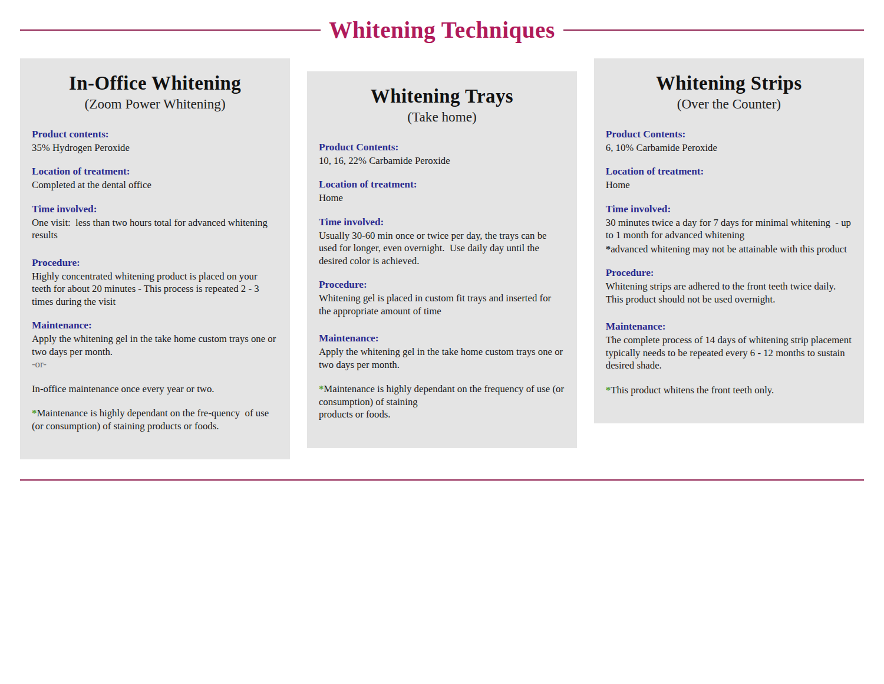Whitening Techniques
In-Office Whitening
(Zoom Power Whitening)
Product contents:
35% Hydrogen Peroxide
Location of treatment:
Completed at the dental office
Time involved:
One visit: less than two hours total for advanced whitening results
Procedure:
Highly concentrated whitening product is placed on your teeth for about 20 minutes - This process is repeated 2 - 3 times during the visit
Maintenance:
Apply the whitening gel in the take home custom trays one or two days per month.
-or-
In-office maintenance once every year or two.
*Maintenance is highly dependant on the fre-quency of use (or consumption) of staining products or foods.
Whitening Trays
(Take home)
Product Contents:
10, 16, 22% Carbamide Peroxide
Location of treatment:
Home
Time involved:
Usually 30-60 min once or twice per day, the trays can be used for longer, even overnight. Use daily day until the desired color is achieved.
Procedure:
Whitening gel is placed in custom fit trays and inserted for the appropriate amount of time
Maintenance:
Apply the whitening gel in the take home custom trays one or two days per month.
*Maintenance is highly dependant on the frequency of use (or consumption) of staining
products or foods.
Whitening Strips
(Over the Counter)
Product Contents:
6, 10% Carbamide Peroxide
Location of treatment:
Home
Time involved:
30 minutes twice a day for 7 days for minimal whitening - up to 1 month for advanced whitening
*advanced whitening may not be attainable with this product
Procedure:
Whitening strips are adhered to the front teeth twice daily. This product should not be used overnight.
Maintenance:
The complete process of 14 days of whitening strip placement typically needs to be repeated every 6 - 12 months to sustain desired shade.
*This product whitens the front teeth only.